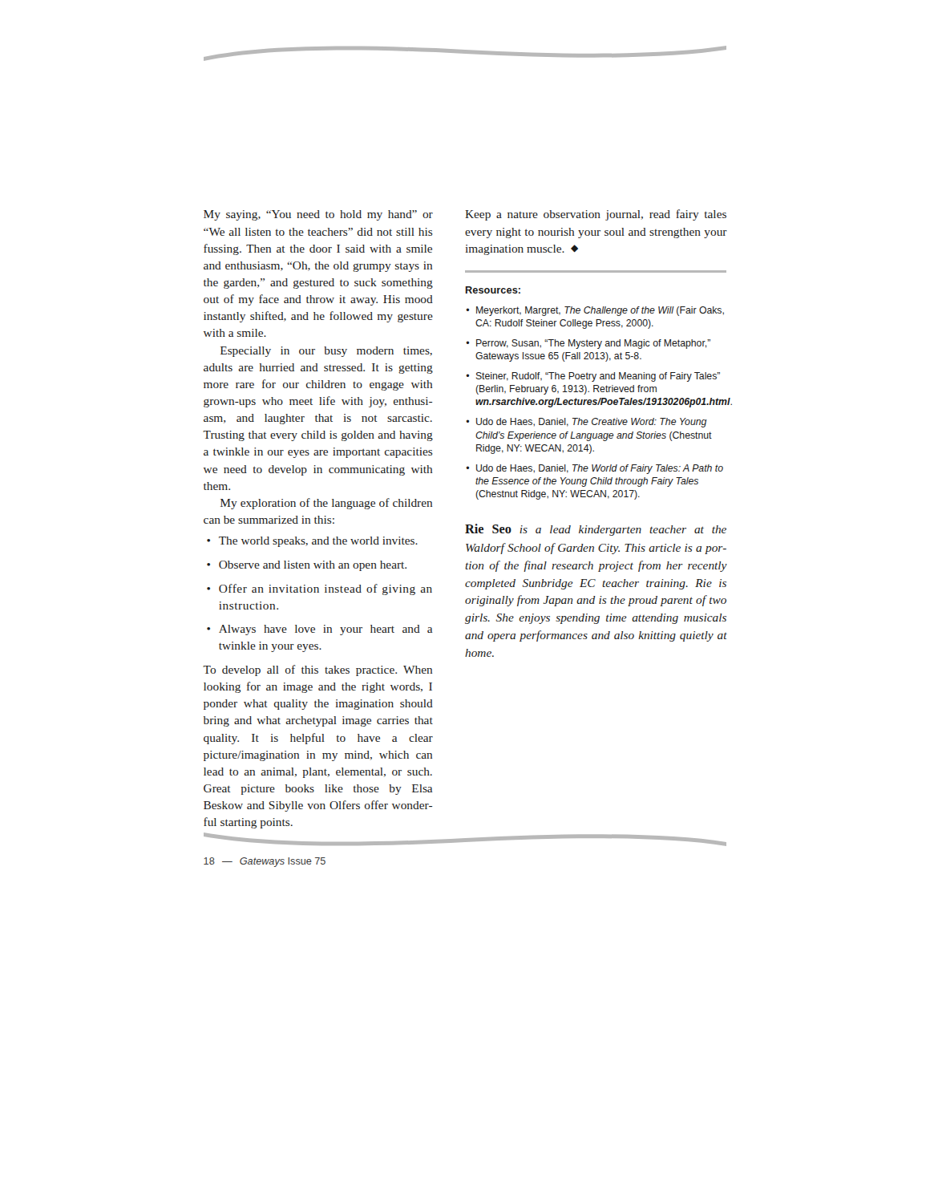My saying, “You need to hold my hand” or “We all listen to the teachers” did not still his fussing. Then at the door I said with a smile and enthusiasm, “Oh, the old grumpy stays in the garden,” and gestured to suck something out of my face and throw it away. His mood instantly shifted, and he followed my gesture with a smile.
Especially in our busy modern times, adults are hurried and stressed. It is getting more rare for our children to engage with grown-ups who meet life with joy, enthusiasm, and laughter that is not sarcastic. Trusting that every child is golden and having a twinkle in our eyes are important capacities we need to develop in communicating with them.
My exploration of the language of children can be summarized in this:
The world speaks, and the world invites.
Observe and listen with an open heart.
Offer an invitation instead of giving an instruction.
Always have love in your heart and a twinkle in your eyes.
To develop all of this takes practice. When looking for an image and the right words, I ponder what quality the imagination should bring and what archetypal image carries that quality. It is helpful to have a clear picture/imagination in my mind, which can lead to an animal, plant, elemental, or such. Great picture books like those by Elsa Beskow and Sibylle von Olfers offer wonderful starting points.
Keep a nature observation journal, read fairy tales every night to nourish your soul and strengthen your imagination muscle. ◆
Resources:
Meyerkort, Margret, The Challenge of the Will (Fair Oaks, CA: Rudolf Steiner College Press, 2000).
Perrow, Susan, “The Mystery and Magic of Metaphor,” Gateways Issue 65 (Fall 2013), at 5-8.
Steiner, Rudolf, “The Poetry and Meaning of Fairy Tales” (Berlin, February 6, 1913). Retrieved from wn.rsarchive.org/Lectures/PoeTales/19130206p01.html.
Udo de Haes, Daniel, The Creative Word: The Young Child’s Experience of Language and Stories (Chestnut Ridge, NY: WECAN, 2014).
Udo de Haes, Daniel, The World of Fairy Tales: A Path to the Essence of the Young Child through Fairy Tales (Chestnut Ridge, NY: WECAN, 2017).
Rie Seo is a lead kindergarten teacher at the Waldorf School of Garden City. This article is a portion of the final research project from her recently completed Sunbridge EC teacher training. Rie is originally from Japan and is the proud parent of two girls. She enjoys spending time attending musicals and opera performances and also knitting quietly at home.
18 — Gateways Issue 75